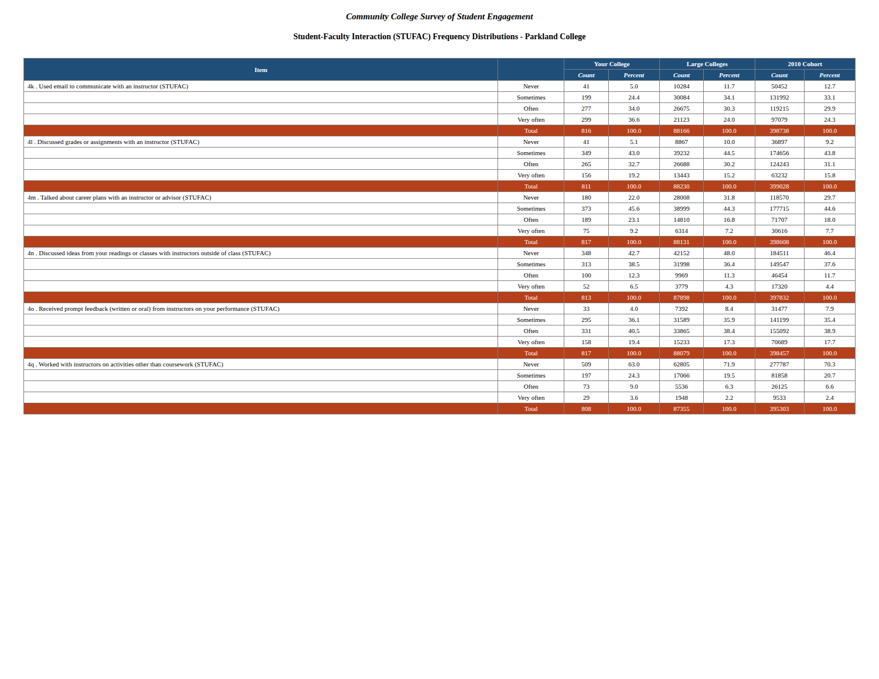Community College Survey of Student Engagement
Student-Faculty Interaction (STUFAC) Frequency Distributions - Parkland College
| Item | | Your College | Large Colleges | 2010 Cohort |
| --- | --- | --- | --- | --- |
| Count | Percent | Count | Percent | Count | Percent |
| 4k . Used email to communicate with an instructor (STUFAC) | Never | 41 | 5.0 | 10284 | 11.7 | 50452 | 12.7 |
| | Sometimes | 199 | 24.4 | 30084 | 34.1 | 131992 | 33.1 |
| | Often | 277 | 34.0 | 26675 | 30.3 | 119215 | 29.9 |
| | Very often | 299 | 36.6 | 21123 | 24.0 | 97079 | 24.3 |
| | Total | 816 | 100.0 | 88166 | 100.0 | 398738 | 100.0 |
| 4l . Discussed grades or assignments with an instructor (STUFAC) | Never | 41 | 5.1 | 8867 | 10.0 | 36897 | 9.2 |
| | Sometimes | 349 | 43.0 | 39232 | 44.5 | 174656 | 43.8 |
| | Often | 265 | 32.7 | 26688 | 30.2 | 124243 | 31.1 |
| | Very often | 156 | 19.2 | 13443 | 15.2 | 63232 | 15.8 |
| | Total | 811 | 100.0 | 88230 | 100.0 | 399028 | 100.0 |
| 4m . Talked about career plans with an instructor or advisor (STUFAC) | Never | 180 | 22.0 | 28008 | 31.8 | 118570 | 29.7 |
| | Sometimes | 373 | 45.6 | 38999 | 44.3 | 177715 | 44.6 |
| | Often | 189 | 23.1 | 14810 | 16.8 | 71707 | 18.0 |
| | Very often | 75 | 9.2 | 6314 | 7.2 | 30616 | 7.7 |
| | Total | 817 | 100.0 | 88131 | 100.0 | 398608 | 100.0 |
| 4n . Discussed ideas from your readings or classes with instructors outside of class (STUFAC) | Never | 348 | 42.7 | 42152 | 48.0 | 184511 | 46.4 |
| | Sometimes | 313 | 38.5 | 31998 | 36.4 | 149547 | 37.6 |
| | Often | 100 | 12.3 | 9969 | 11.3 | 46454 | 11.7 |
| | Very often | 52 | 6.5 | 3779 | 4.3 | 17320 | 4.4 |
| | Total | 813 | 100.0 | 87898 | 100.0 | 397832 | 100.0 |
| 4o . Received prompt feedback (written or oral) from instructors on your performance (STUFAC) | Never | 33 | 4.0 | 7392 | 8.4 | 31477 | 7.9 |
| | Sometimes | 295 | 36.1 | 31589 | 35.9 | 141199 | 35.4 |
| | Often | 331 | 40.5 | 33865 | 38.4 | 155092 | 38.9 |
| | Very often | 158 | 19.4 | 15233 | 17.3 | 70689 | 17.7 |
| | Total | 817 | 100.0 | 88079 | 100.0 | 398457 | 100.0 |
| 4q . Worked with instructors on activities other than coursework (STUFAC) | Never | 509 | 63.0 | 62805 | 71.9 | 277787 | 70.3 |
| | Sometimes | 197 | 24.3 | 17066 | 19.5 | 81858 | 20.7 |
| | Often | 73 | 9.0 | 5536 | 6.3 | 26125 | 6.6 |
| | Very often | 29 | 3.6 | 1948 | 2.2 | 9533 | 2.4 |
| | Total | 808 | 100.0 | 87355 | 100.0 | 395303 | 100.0 |